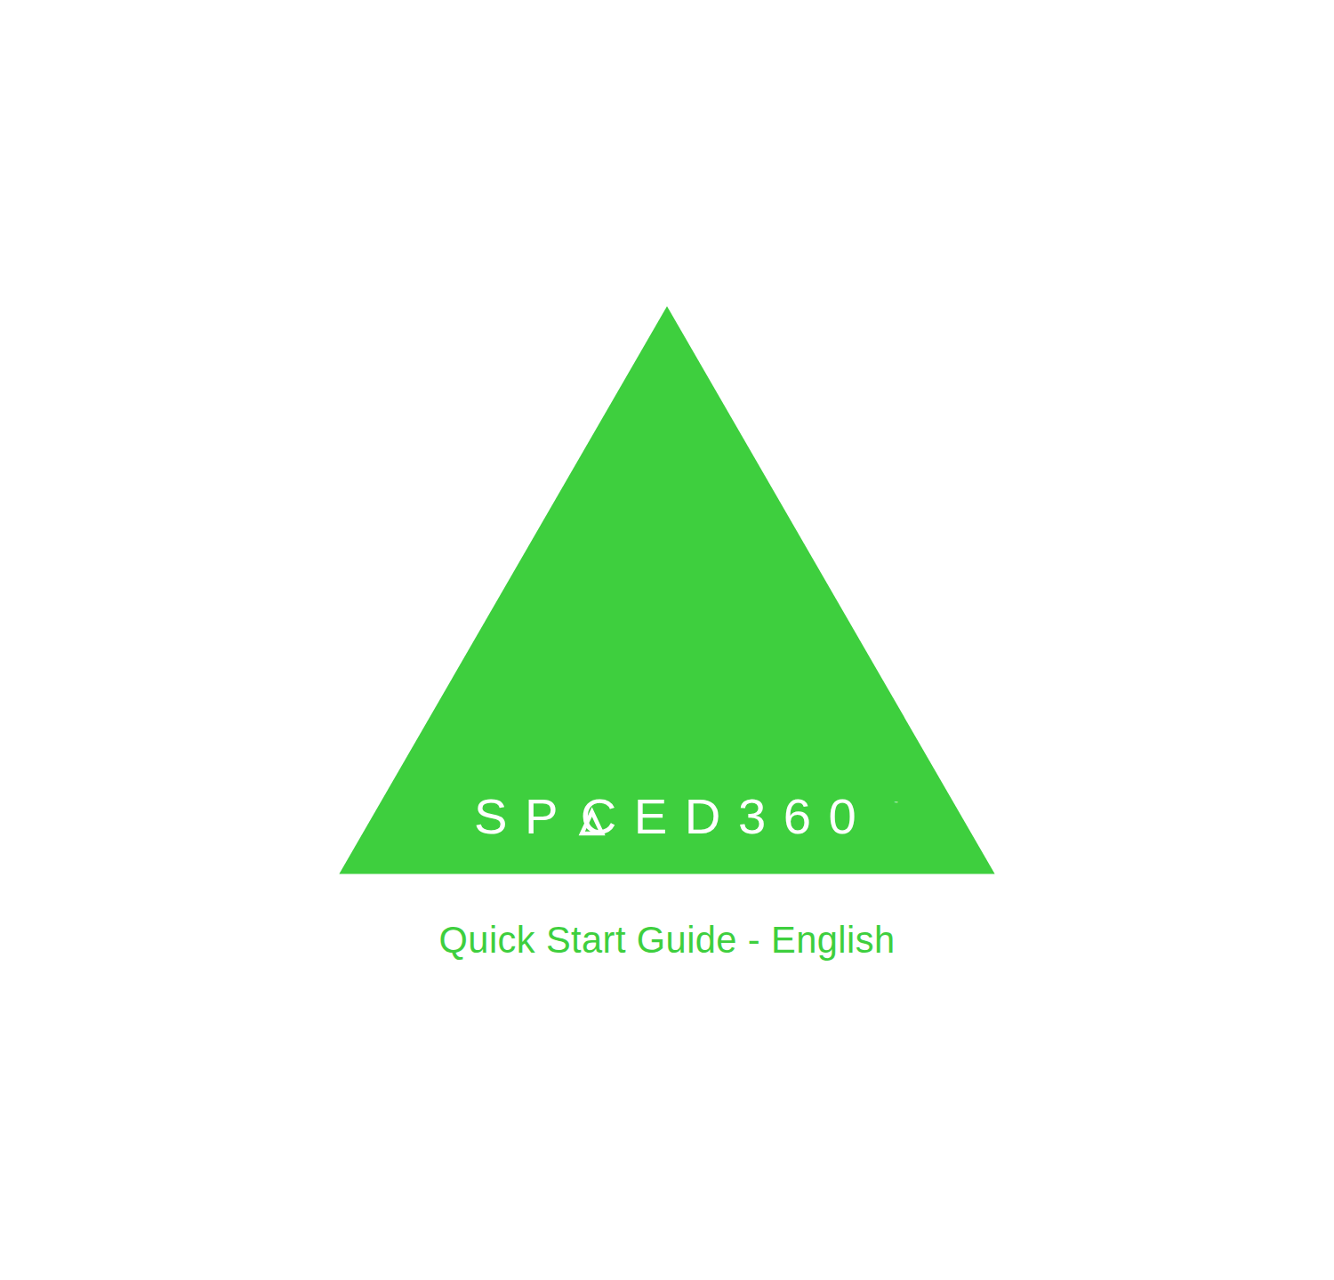SPACED360 — Quick Start Guide - English
S P C E D 3 6 0 ™
Quick Start Guide - English